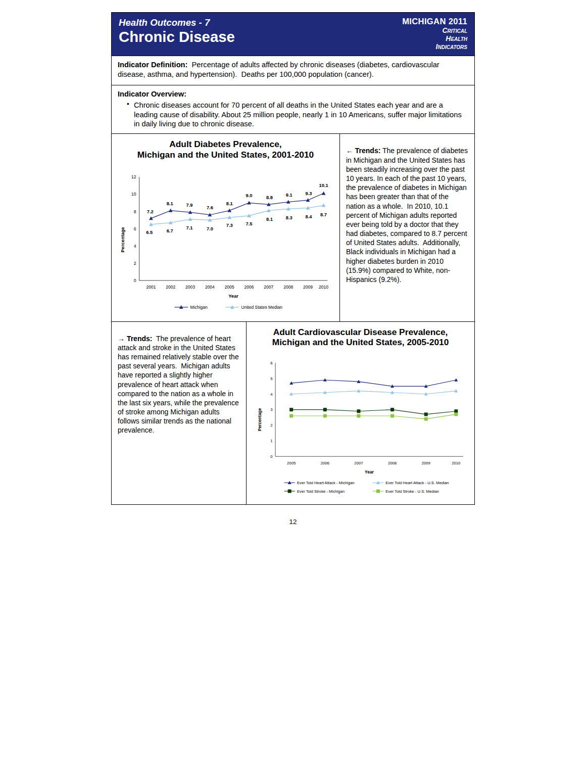Health Outcomes - 7
Chronic Disease
MICHIGAN 2011 Critical Health Indicators
Indicator Definition: Percentage of adults affected by chronic diseases (diabetes, cardiovascular disease, asthma, and hypertension). Deaths per 100,000 population (cancer).
Indicator Overview:
Chronic diseases account for 70 percent of all deaths in the United States each year and are a leading cause of disability. About 25 million people, nearly 1 in 10 Americans, suffer major limitations in daily living due to chronic disease.
Adult Diabetes Prevalence,
Michigan and the United States, 2001-2010
12 10 8 6 4 2 0 Percentage 2001 2002 2003 2004 2005 2006 2007 2008 2009 2010 Year 7.2 8.1 7.9 7.6 8.1 9.0 8.8 9.1 9.3 10.1 6.5 6.7 7.1 7.0 7.3 7.5 8.1 8.3 8.4 8.7 Michigan United States Median
← Trends: The prevalence of diabetes in Michigan and the United States has been steadily increasing over the past 10 years. In each of the past 10 years, the prevalence of diabetes in Michigan has been greater than that of the nation as a whole. In 2010, 10.1 percent of Michigan adults reported ever being told by a doctor that they had diabetes, compared to 8.7 percent of United States adults. Additionally, Black individuals in Michigan had a higher diabetes burden in 2010 (15.9%) compared to White, non-Hispanics (9.2%).
→ Trends: The prevalence of heart attack and stroke in the United States has remained relatively stable over the past several years. Michigan adults have reported a slightly higher prevalence of heart attack when compared to the nation as a whole in the last six years, while the prevalence of stroke among Michigan adults follows similar trends as the national prevalence.
Adult Cardiovascular Disease Prevalence,
Michigan and the United States, 2005-2010
6 5 4 3 2 1 0 Percentage 2005 2006 2007 2008 2009 2010 Year Ever Told Heart Attack - Michigan Ever Told Heart Attack - U.S. Median Ever Told Stroke - Michigan Ever Told Stroke - U.S. Median
12